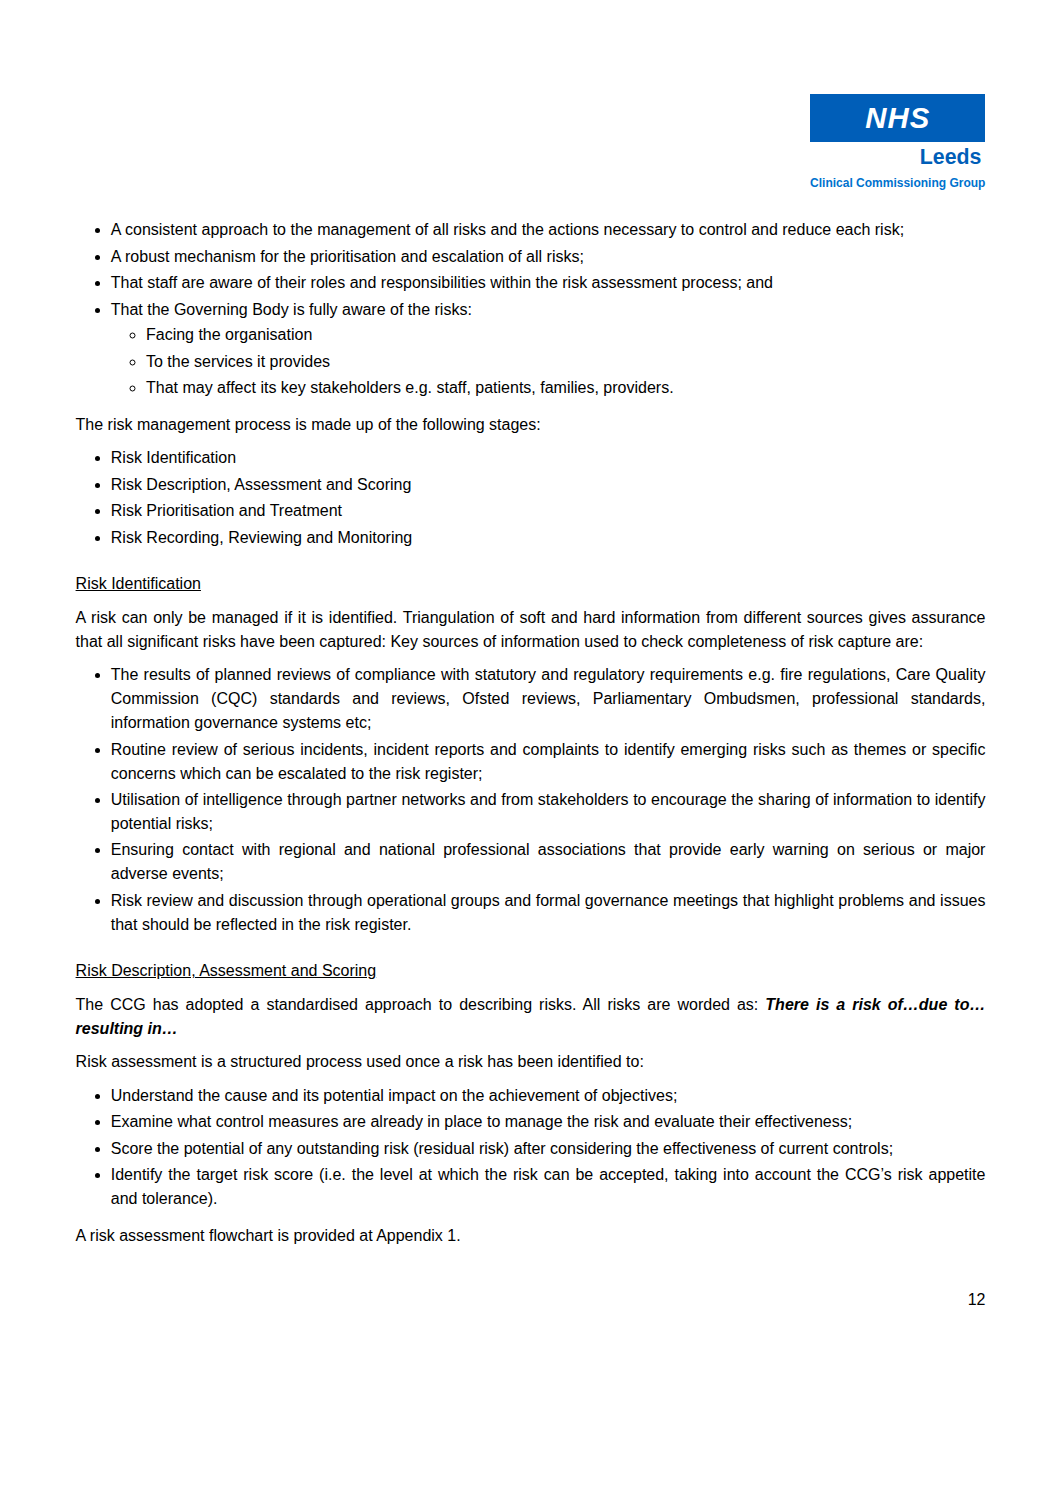NHS Leeds Clinical Commissioning Group
A consistent approach to the management of all risks and the actions necessary to control and reduce each risk;
A robust mechanism for the prioritisation and escalation of all risks;
That staff are aware of their roles and responsibilities within the risk assessment process; and
That the Governing Body is fully aware of the risks:
Facing the organisation
To the services it provides
That may affect its key stakeholders e.g. staff, patients, families, providers.
The risk management process is made up of the following stages:
Risk Identification
Risk Description, Assessment and Scoring
Risk Prioritisation and Treatment
Risk Recording, Reviewing and Monitoring
Risk Identification
A risk can only be managed if it is identified. Triangulation of soft and hard information from different sources gives assurance that all significant risks have been captured: Key sources of information used to check completeness of risk capture are:
The results of planned reviews of compliance with statutory and regulatory requirements e.g. fire regulations, Care Quality Commission (CQC) standards and reviews, Ofsted reviews, Parliamentary Ombudsmen, professional standards, information governance systems etc;
Routine review of serious incidents, incident reports and complaints to identify emerging risks such as themes or specific concerns which can be escalated to the risk register;
Utilisation of intelligence through partner networks and from stakeholders to encourage the sharing of information to identify potential risks;
Ensuring contact with regional and national professional associations that provide early warning on serious or major adverse events;
Risk review and discussion through operational groups and formal governance meetings that highlight problems and issues that should be reflected in the risk register.
Risk Description, Assessment and Scoring
The CCG has adopted a standardised approach to describing risks. All risks are worded as: There is a risk of…due to…resulting in…
Risk assessment is a structured process used once a risk has been identified to:
Understand the cause and its potential impact on the achievement of objectives;
Examine what control measures are already in place to manage the risk and evaluate their effectiveness;
Score the potential of any outstanding risk (residual risk) after considering the effectiveness of current controls;
Identify the target risk score (i.e. the level at which the risk can be accepted, taking into account the CCG’s risk appetite and tolerance).
A risk assessment flowchart is provided at Appendix 1.
12